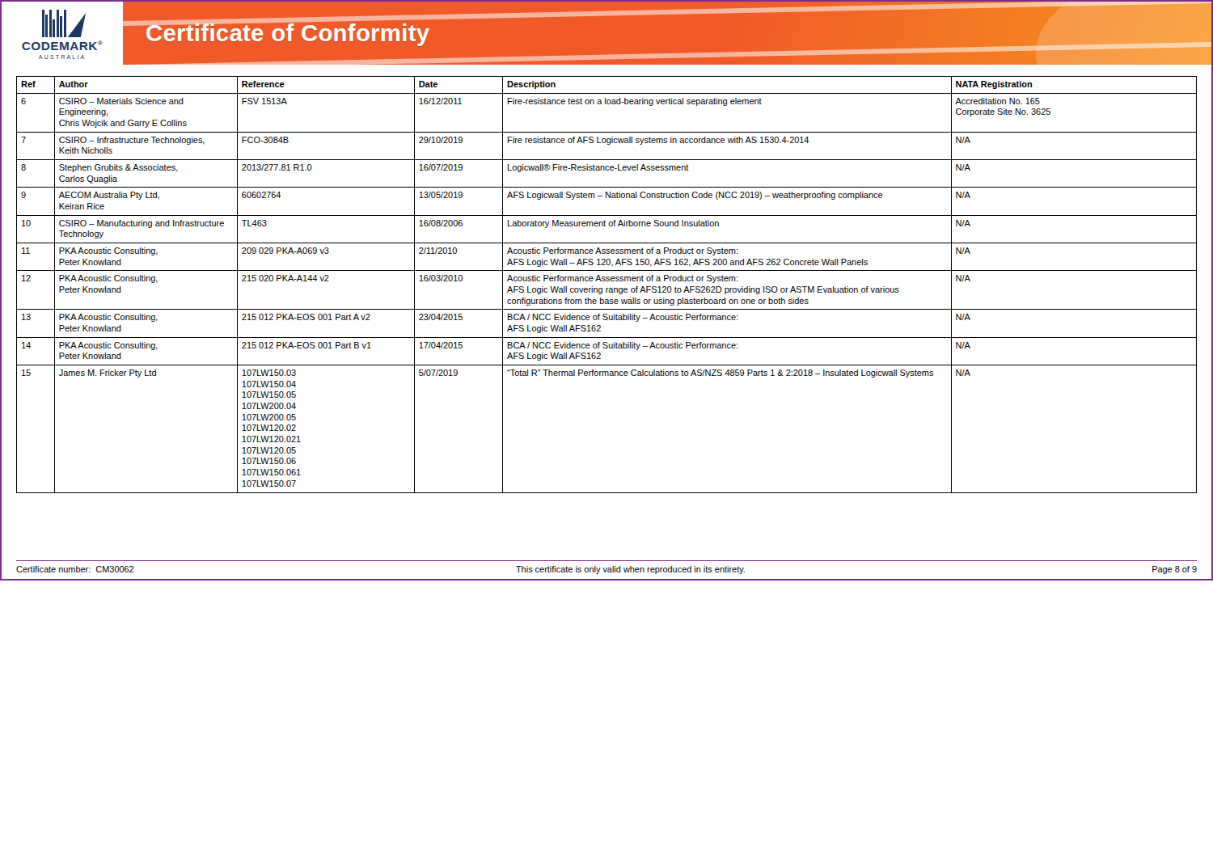CODEMARK®
Australia
Certificate of Conformity
| Ref | Author | Reference | Date | Description | NATA Registration |
| --- | --- | --- | --- | --- | --- |
| 6 | CSIRO – Materials Science and Engineering, Chris Wojcik and Garry E Collins | FSV 1513A | 16/12/2011 | Fire-resistance test on a load-bearing vertical separating element | Accreditation No. 165 Corporate Site No. 3625 |
| 7 | CSIRO – Infrastructure Technologies, Keith Nicholls | FCO-3084B | 29/10/2019 | Fire resistance of AFS Logicwall systems in accordance with AS 1530.4-2014 | N/A |
| 8 | Stephen Grubits & Associates, Carlos Quaglia | 2013/277.81 R1.0 | 16/07/2019 | Logicwall® Fire-Resistance-Level Assessment | N/A |
| 9 | AECOM Australia Pty Ltd, Keiran Rice | 60602764 | 13/05/2019 | AFS Logicwall System – National Construction Code (NCC 2019) – weatherproofing compliance | N/A |
| 10 | CSIRO – Manufacturing and Infrastructure Technology | TL463 | 16/08/2006 | Laboratory Measurement of Airborne Sound Insulation | N/A |
| 11 | PKA Acoustic Consulting, Peter Knowland | 209 029 PKA-A069 v3 | 2/11/2010 | Acoustic Performance Assessment of a Product or System: AFS Logic Wall – AFS 120, AFS 150, AFS 162, AFS 200 and AFS 262 Concrete Wall Panels | N/A |
| 12 | PKA Acoustic Consulting, Peter Knowland | 215 020 PKA-A144 v2 | 16/03/2010 | Acoustic Performance Assessment of a Product or System: AFS Logic Wall covering range of AFS120 to AFS262D providing ISO or ASTM Evaluation of various configurations from the base walls or using plasterboard on one or both sides | N/A |
| 13 | PKA Acoustic Consulting, Peter Knowland | 215 012 PKA-EOS 001 Part A v2 | 23/04/2015 | BCA / NCC Evidence of Suitability – Acoustic Performance: AFS Logic Wall AFS162 | N/A |
| 14 | PKA Acoustic Consulting, Peter Knowland | 215 012 PKA-EOS 001 Part B v1 | 17/04/2015 | BCA / NCC Evidence of Suitability – Acoustic Performance: AFS Logic Wall AFS162 | N/A |
| 15 | James M. Fricker Pty Ltd | 107LW150.03 107LW150.04 107LW150.05 107LW200.04 107LW200.05 107LW120.02 107LW120.021 107LW120.05 107LW150.06 107LW150.061 107LW150.07 | 5/07/2019 | “Total R” Thermal Performance Calculations to AS/NZS 4859 Parts 1 & 2:2018 – Insulated Logicwall Systems | N/A |
Certificate number: CM30062
This certificate is only valid when reproduced in its entirety.
Page 8 of 9